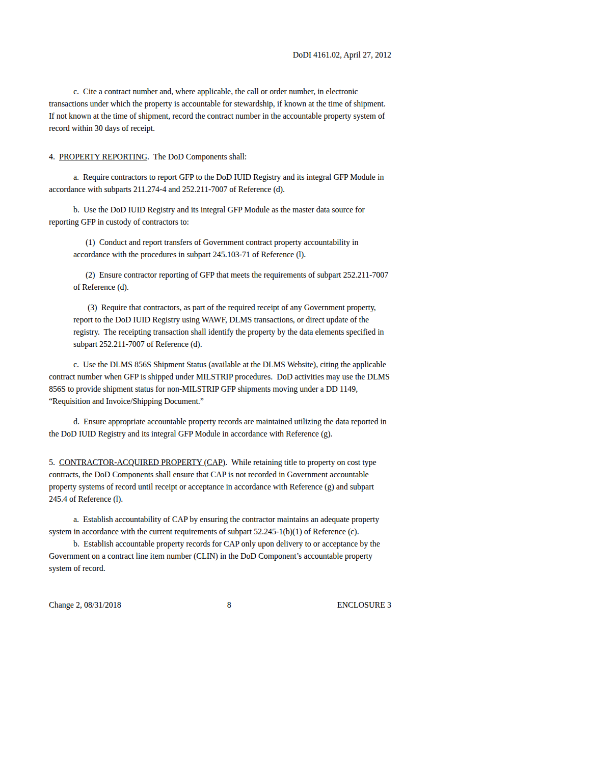DoDI 4161.02, April 27, 2012
c. Cite a contract number and, where applicable, the call or order number, in electronic transactions under which the property is accountable for stewardship, if known at the time of shipment. If not known at the time of shipment, record the contract number in the accountable property system of record within 30 days of receipt.
4. PROPERTY REPORTING. The DoD Components shall:
a. Require contractors to report GFP to the DoD IUID Registry and its integral GFP Module in accordance with subparts 211.274-4 and 252.211-7007 of Reference (d).
b. Use the DoD IUID Registry and its integral GFP Module as the master data source for reporting GFP in custody of contractors to:
(1) Conduct and report transfers of Government contract property accountability in accordance with the procedures in subpart 245.103-71 of Reference (l).
(2) Ensure contractor reporting of GFP that meets the requirements of subpart 252.211-7007 of Reference (d).
(3) Require that contractors, as part of the required receipt of any Government property, report to the DoD IUID Registry using WAWF, DLMS transactions, or direct update of the registry. The receipting transaction shall identify the property by the data elements specified in subpart 252.211-7007 of Reference (d).
c. Use the DLMS 856S Shipment Status (available at the DLMS Website), citing the applicable contract number when GFP is shipped under MILSTRIP procedures. DoD activities may use the DLMS 856S to provide shipment status for non-MILSTRIP GFP shipments moving under a DD 1149, “Requisition and Invoice/Shipping Document.”
d. Ensure appropriate accountable property records are maintained utilizing the data reported in the DoD IUID Registry and its integral GFP Module in accordance with Reference (g).
5. CONTRACTOR-ACQUIRED PROPERTY (CAP). While retaining title to property on cost type contracts, the DoD Components shall ensure that CAP is not recorded in Government accountable property systems of record until receipt or acceptance in accordance with Reference (g) and subpart 245.4 of Reference (l).
a. Establish accountability of CAP by ensuring the contractor maintains an adequate property system in accordance with the current requirements of subpart 52.245-1(b)(1) of Reference (c).
b. Establish accountable property records for CAP only upon delivery to or acceptance by the Government on a contract line item number (CLIN) in the DoD Component’s accountable property system of record.
Change 2, 08/31/2018 8 ENCLOSURE 3